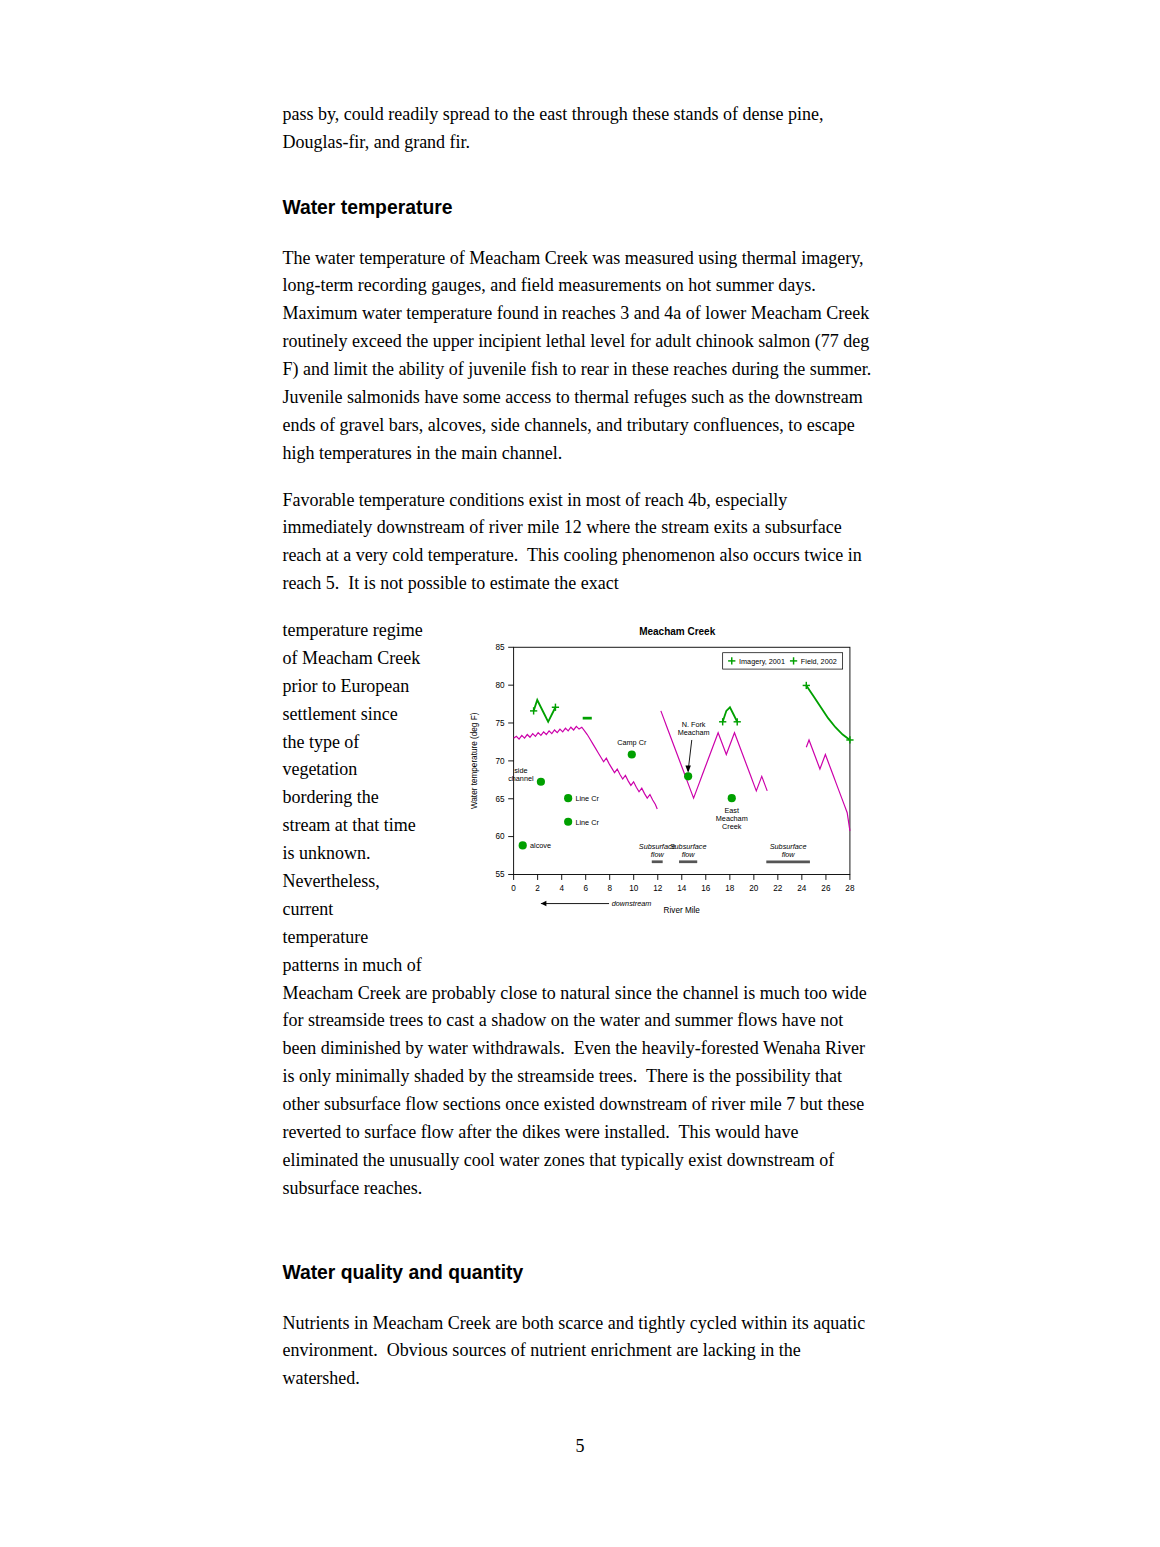pass by, could readily spread to the east through these stands of dense pine, Douglas-fir, and grand fir.
Water temperature
The water temperature of Meacham Creek was measured using thermal imagery, long-term recording gauges, and field measurements on hot summer days. Maximum water temperature found in reaches 3 and 4a of lower Meacham Creek routinely exceed the upper incipient lethal level for adult chinook salmon (77 deg F) and limit the ability of juvenile fish to rear in these reaches during the summer. Juvenile salmonids have some access to thermal refuges such as the downstream ends of gravel bars, alcoves, side channels, and tributary confluences, to escape high temperatures in the main channel.
Favorable temperature conditions exist in most of reach 4b, especially immediately downstream of river mile 12 where the stream exits a subsurface reach at a very cold temperature. This cooling phenomenon also occurs twice in reach 5. It is not possible to estimate the exact
Meacham Creek water temperature versus river mile Meacham Creek 85 80 75 70 65 60 55 Water temperature (deg F) 0 2 4 6 8 10 12 14 16 18 20 22 24 26 28 River Mile downstream Imagery, 2001 Field, 2002 alcove side channel Line Cr Line Cr Camp Cr N. Fork Meacham East Meacham Creek Subsurface flow Subsurface flow Subsurface flow
temperature regime of Meacham Creek prior to European settlement since the type of vegetation bordering the stream at that time is unknown. Nevertheless, current temperature patterns in much of Meacham Creek are probably close to natural since the channel is much too wide for streamside trees to cast a shadow on the water and summer flows have not been diminished by water withdrawals. Even the heavily-forested Wenaha River is only minimally shaded by the streamside trees. There is the possibility that other subsurface flow sections once existed downstream of river mile 7 but these reverted to surface flow after the dikes were installed. This would have eliminated the unusually cool water zones that typically exist downstream of subsurface reaches.
Water quality and quantity
Nutrients in Meacham Creek are both scarce and tightly cycled within its aquatic environment. Obvious sources of nutrient enrichment are lacking in the watershed.
5